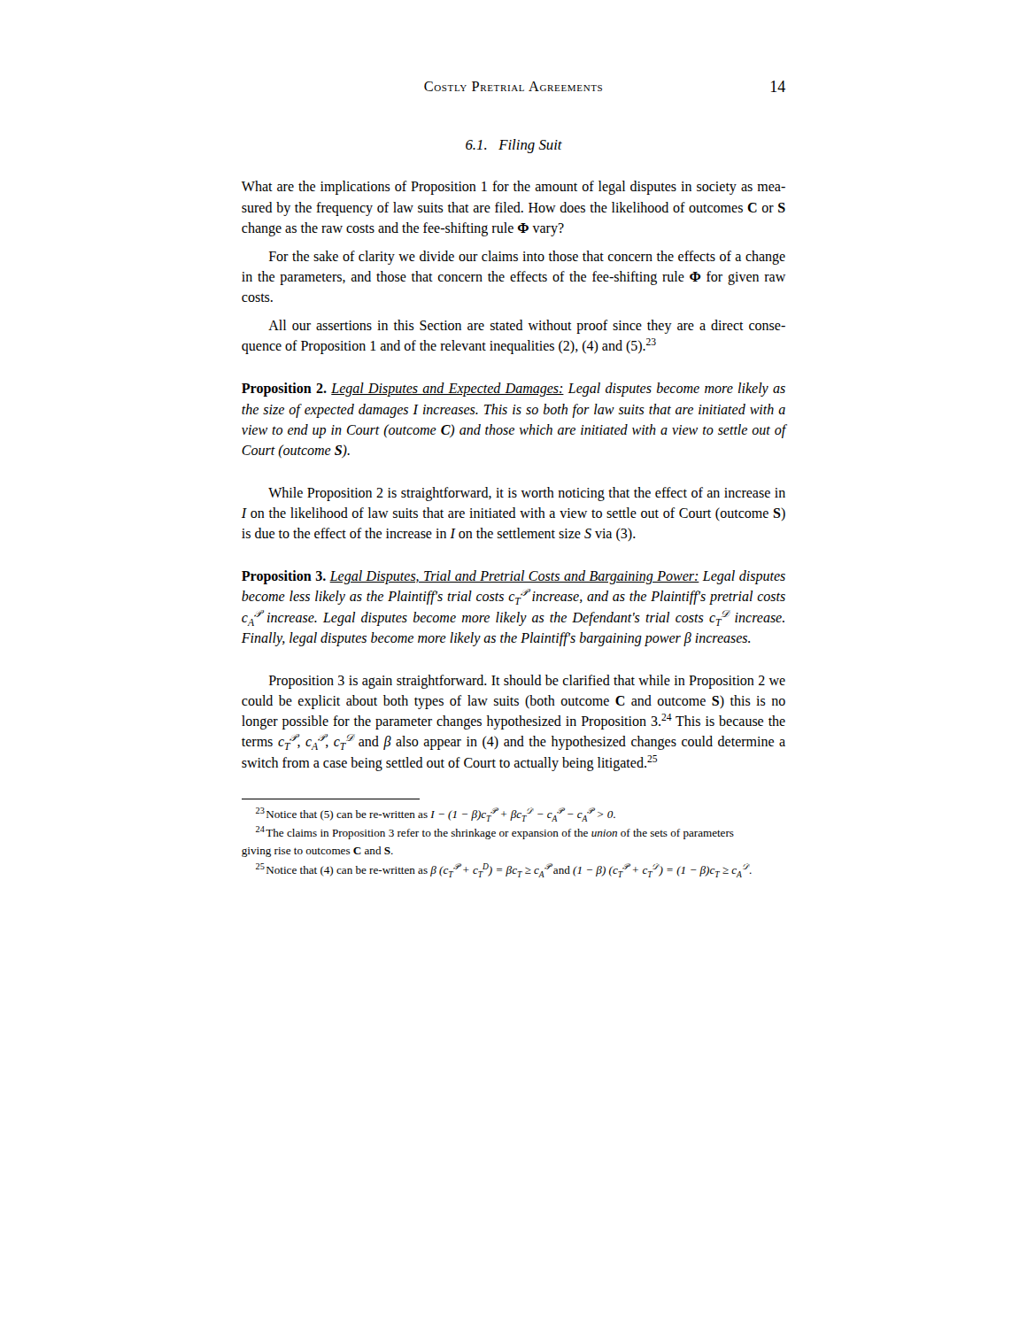Costly Pretrial Agreements 14
6.1. Filing Suit
What are the implications of Proposition 1 for the amount of legal disputes in society as measured by the frequency of law suits that are filed. How does the likelihood of outcomes C or S change as the raw costs and the fee-shifting rule Φ vary?
For the sake of clarity we divide our claims into those that concern the effects of a change in the parameters, and those that concern the effects of the fee-shifting rule Φ for given raw costs.
All our assertions in this Section are stated without proof since they are a direct consequence of Proposition 1 and of the relevant inequalities (2), (4) and (5).23
Proposition 2. Legal Disputes and Expected Damages: Legal disputes become more likely as the size of expected damages I increases. This is so both for law suits that are initiated with a view to end up in Court (outcome C) and those which are initiated with a view to settle out of Court (outcome S).
While Proposition 2 is straightforward, it is worth noticing that the effect of an increase in I on the likelihood of law suits that are initiated with a view to settle out of Court (outcome S) is due to the effect of the increase in I on the settlement size S via (3).
Proposition 3. Legal Disputes, Trial and Pretrial Costs and Bargaining Power: Legal disputes become less likely as the Plaintiff's trial costs cT𝒫 increase, and as the Plaintiff's pretrial costs cA𝒫 increase. Legal disputes become more likely as the Defendant's trial costs cT𝒟 increase. Finally, legal disputes become more likely as the Plaintiff's bargaining power β increases.
Proposition 3 is again straightforward. It should be clarified that while in Proposition 2 we could be explicit about both types of law suits (both outcome C and outcome S) this is no longer possible for the parameter changes hypothesized in Proposition 3.24 This is because the terms cT𝒫, cA𝒫, cT𝒟 and β also appear in (4) and the hypothesized changes could determine a switch from a case being settled out of Court to actually being litigated.25
23 Notice that (5) can be re-written as I − (1 − β)cT𝒫 + βcT𝒟 − cA𝒫 − cA𝒫 > 0.
24 The claims in Proposition 3 refer to the shrinkage or expansion of the union of the sets of parameters
giving rise to outcomes C and S.
25 Notice that (4) can be re-written as β (cT𝒫 + cTD) = βcT ≥ cA𝒫 and (1 − β) (cT𝒫 + cT𝒟) = (1 − β)cT ≥ cA𝒟.